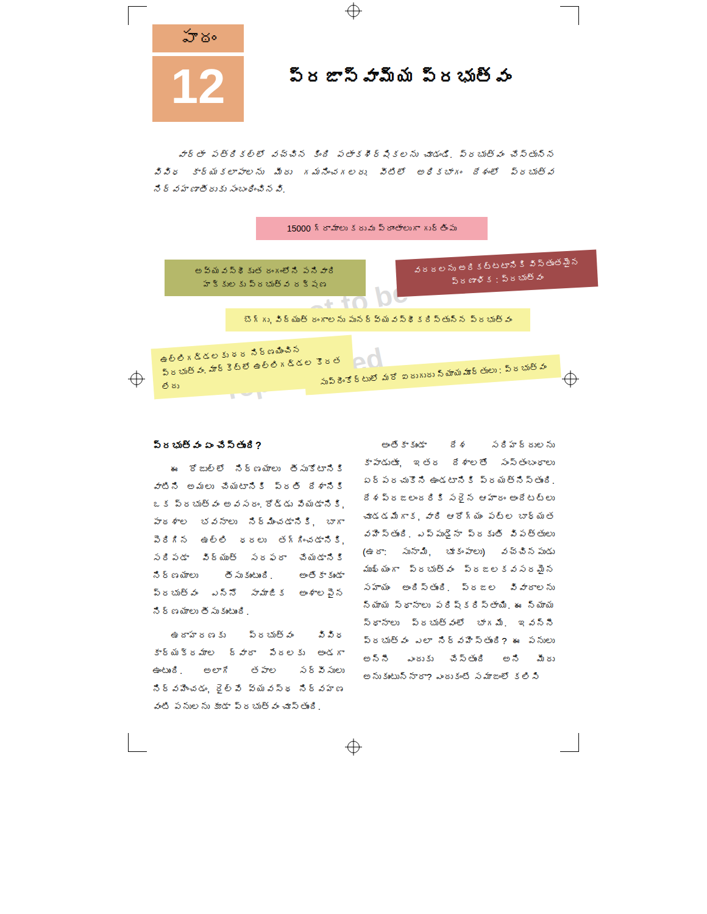పాఠం
12
ప్రజాస్వామ్య ప్రభుత్వం
వార్తా పత్రికల్లో వచ్చిన కింది పతాకశీర్షికలను చూడండి. ప్రభుత్వం చేస్తున్న వివిధ కార్యకలాపాలను మీరు గమనించగలరు. వీటిలో అధికభాగం దేశంలో ప్రభుత్వ నిర్వహణాతీరుకు సంబంధించినవి.
© not to be
republished
15000 గ్రామాలు కరువు ప్రాంతాలుగా గుర్తింపు
అవ్యవస్థీకృత రంగంలోని పనివారి హక్కులకు ప్రభుత్వ రక్షణ
వరదలను అరికట్టటానికి విస్తృతమైన ప్రణాళిక : ప్రభుత్వం
బొగ్గు, విద్యుత్ రంగాలను పునర్వ్యవస్థీకరిస్తున్న ప్రభుత్వం
ఉల్లిగడ్డలకు ధర నిర్ణయించిన ప్రభుత్వం. మార్కెట్‌లో ఉల్లిగడ్డల కొరత లేదు
సుప్రీంకోర్టులో మరో ఐదుగురు న్యాయమూర్తులు : ప్రభుత్వం
ప్రభుత్వం ఏం చేస్తుంది?
ఈ రోజుల్లో నిర్ణయాలు తీసుకోటానికి వాటిని అమలు చేయటానికి ప్రతి దేశానికి ఒక ప్రభుత్వం అవసరం. రోడ్డు వేయడానికి, పాఠశాల భవనాలు నిర్మించడానికి, బాగా పెరిగిన ఉల్లి ధరలు తగ్గించడానికి, సరిపడా విద్యుత్ సరఫరా చేయడానికి నిర్ణయాలు తీసుకుంటుంది. అంతేకాకుండా ప్రభుత్వం ఎన్నో సామాజిక అంశాలపైన నిర్ణయాలు తీసుకుంటుంది.
ఉదాహరణకు ప్రభుత్వం వివిధ కార్యక్రమాల ద్వారా పేదలకు అండగా ఉంటుంది. అలాగే తపాల సర్వీసులు నిర్వహించడం, రైల్వే వ్యవస్థ నిర్వహణ వంటి పనులను కూడా ప్రభుత్వం చూస్తుంది.
అంతేకాకుండా దేశ సరిహద్దులను కాపాడుతూ, ఇతర దేశాలతో సంస్తంబంధాలు ఏర్పరచుకొని ఉండటానికి ప్రయత్నిస్తుంది. దేశప్రజలందరికి సరైన ఆహారం అందేటట్లు చూడడమేగాక, వారి ఆరోగ్యం పట్ల బాధ్యత వహిస్తుంది. ఎప్పుడైనా ప్రకృతి విపత్తులు (ఉదా: సునామి, భూకంపాలు) వచ్చినపుడు ముఖ్యంగా ప్రభుత్వం ప్రజలకవసరమైన సహాయం అందిస్తుంది. ప్రజల వివాదాలను న్యాయ స్థానాలు పరిష్కరిస్తాయి. ఈ న్యాయ స్థానాలు ప్రభుత్వంలో భాగమే. ఇవన్నీ ప్రభుత్వం ఎలా నిర్వహిస్తుంది? ఈ పనులు అన్నీ ఎందుకు చేస్తుంది అని మీరు అనుకుంటున్నారా? ఎందుకంటే సమాజంలో కలిసి